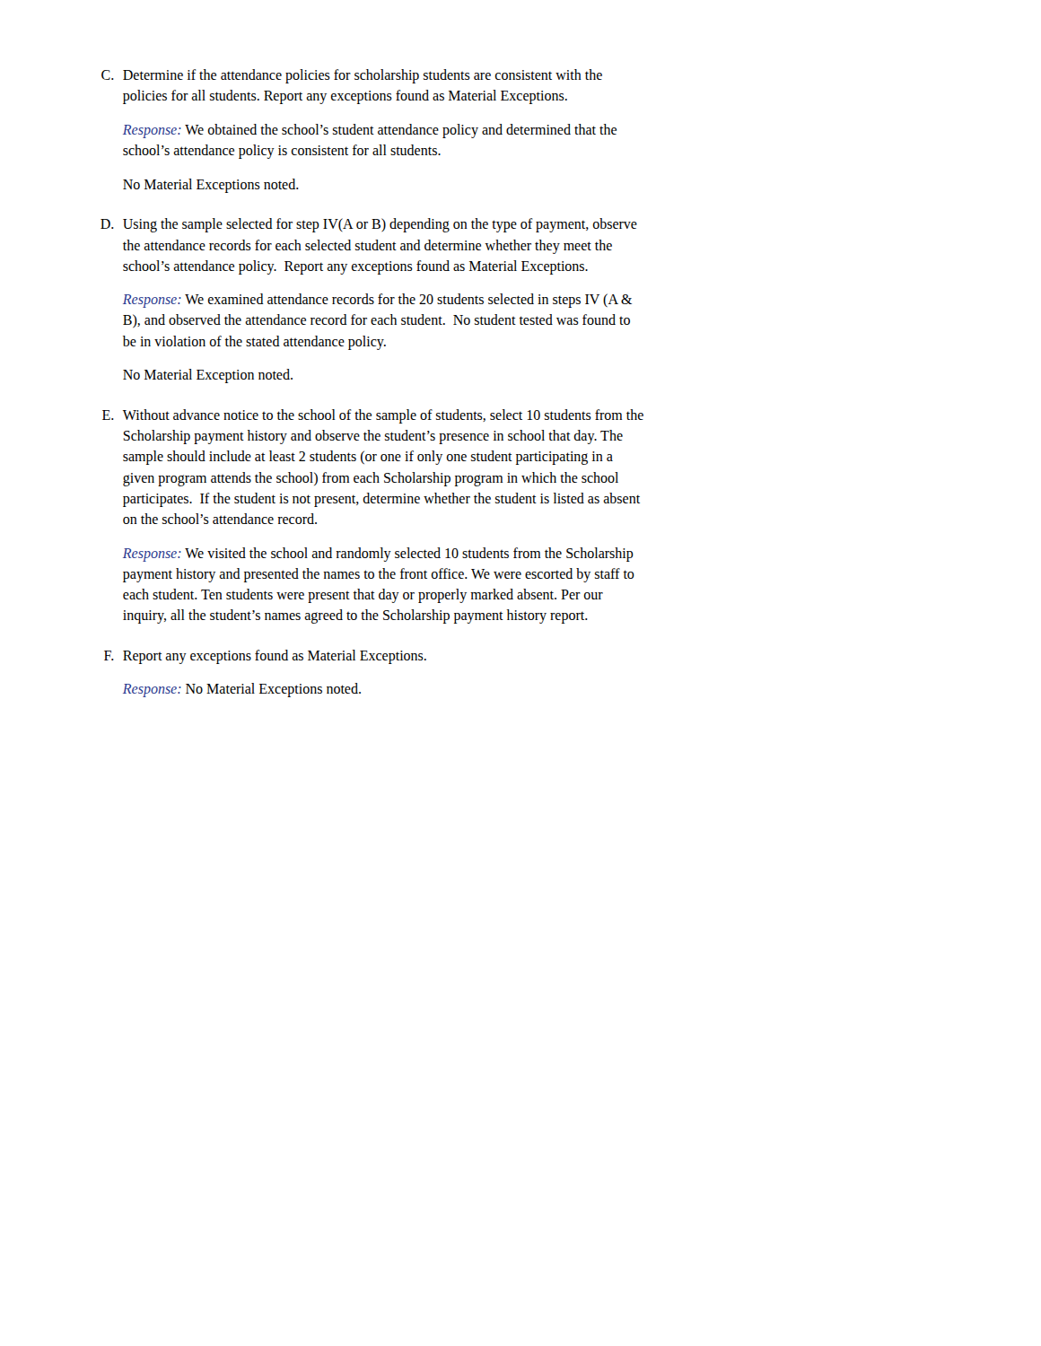Determine if the attendance policies for scholarship students are consistent with the policies for all students. Report any exceptions found as Material Exceptions.
Response: We obtained the school’s student attendance policy and determined that the school’s attendance policy is consistent for all students.
No Material Exceptions noted.
Using the sample selected for step IV(A or B) depending on the type of payment, observe the attendance records for each selected student and determine whether they meet the school’s attendance policy. Report any exceptions found as Material Exceptions.
Response: We examined attendance records for the 20 students selected in steps IV (A & B), and observed the attendance record for each student. No student tested was found to be in violation of the stated attendance policy.
No Material Exception noted.
Without advance notice to the school of the sample of students, select 10 students from the Scholarship payment history and observe the student’s presence in school that day. The sample should include at least 2 students (or one if only one student participating in a given program attends the school) from each Scholarship program in which the school participates. If the student is not present, determine whether the student is listed as absent on the school’s attendance record.
Response: We visited the school and randomly selected 10 students from the Scholarship payment history and presented the names to the front office. We were escorted by staff to each student. Ten students were present that day or properly marked absent. Per our inquiry, all the student’s names agreed to the Scholarship payment history report.
Report any exceptions found as Material Exceptions.
Response: No Material Exceptions noted.